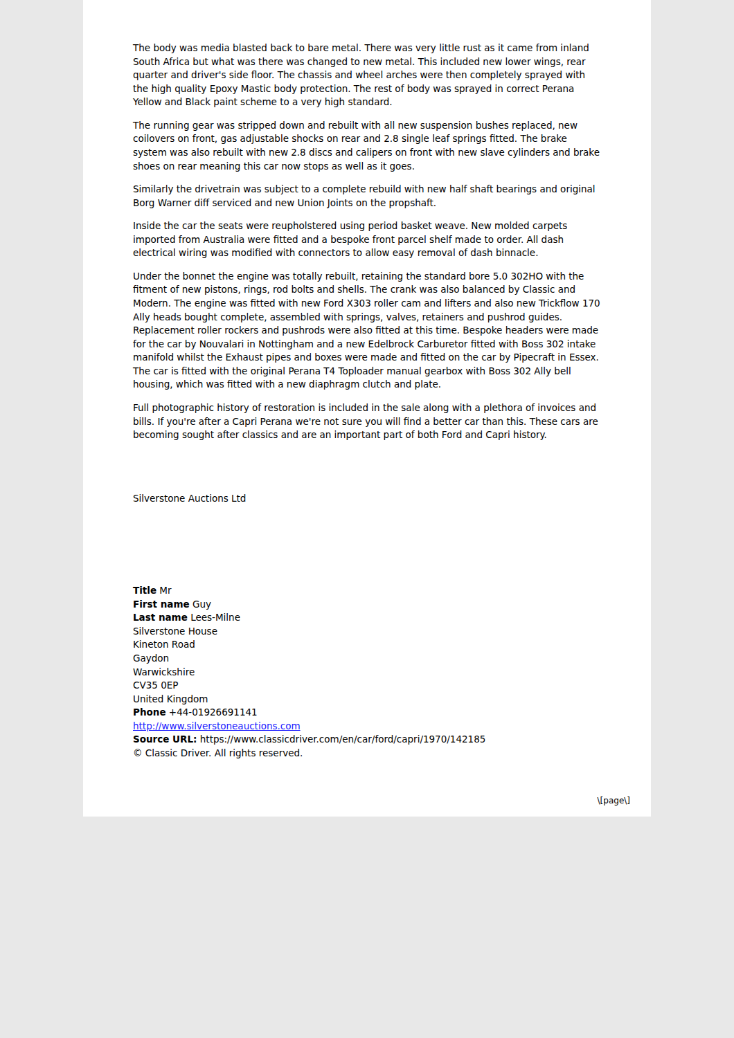The body was media blasted back to bare metal. There was very little rust as it came from inland South Africa but what was there was changed to new metal. This included new lower wings, rear quarter and driver's side floor. The chassis and wheel arches were then completely sprayed with the high quality Epoxy Mastic body protection. The rest of body was sprayed in correct Perana Yellow and Black paint scheme to a very high standard.
The running gear was stripped down and rebuilt with all new suspension bushes replaced, new coilovers on front, gas adjustable shocks on rear and 2.8 single leaf springs fitted. The brake system was also rebuilt with new 2.8 discs and calipers on front with new slave cylinders and brake shoes on rear meaning this car now stops as well as it goes.
Similarly the drivetrain was subject to a complete rebuild with new half shaft bearings and original Borg Warner diff serviced and new Union Joints on the propshaft.
Inside the car the seats were reupholstered using period basket weave. New molded carpets imported from Australia were fitted and a bespoke front parcel shelf made to order. All dash electrical wiring was modified with connectors to allow easy removal of dash binnacle.
Under the bonnet the engine was totally rebuilt, retaining the standard bore 5.0 302HO with the fitment of new pistons, rings, rod bolts and shells. The crank was also balanced by Classic and Modern. The engine was fitted with new Ford X303 roller cam and lifters and also new Trickflow 170 Ally heads bought complete, assembled with springs, valves, retainers and pushrod guides. Replacement roller rockers and pushrods were also fitted at this time. Bespoke headers were made for the car by Nouvalari in Nottingham and a new Edelbrock Carburetor fitted with Boss 302 intake manifold whilst the Exhaust pipes and boxes were made and fitted on the car by Pipecraft in Essex. The car is fitted with the original Perana T4 Toploader manual gearbox with Boss 302 Ally bell housing, which was fitted with a new diaphragm clutch and plate.
Full photographic history of restoration is included in the sale along with a plethora of invoices and bills. If you're after a Capri Perana we're not sure you will find a better car than this. These cars are becoming sought after classics and are an important part of both Ford and Capri history.
Silverstone Auctions Ltd
Title Mr
First name Guy
Last name Lees-Milne
Silverstone House
Kineton Road
Gaydon
Warwickshire
CV35 0EP
United Kingdom
Phone +44-01926691141
http://www.silverstoneauctions.com
Source URL: https://www.classicdriver.com/en/car/ford/capri/1970/142185
© Classic Driver. All rights reserved.
\[page\]